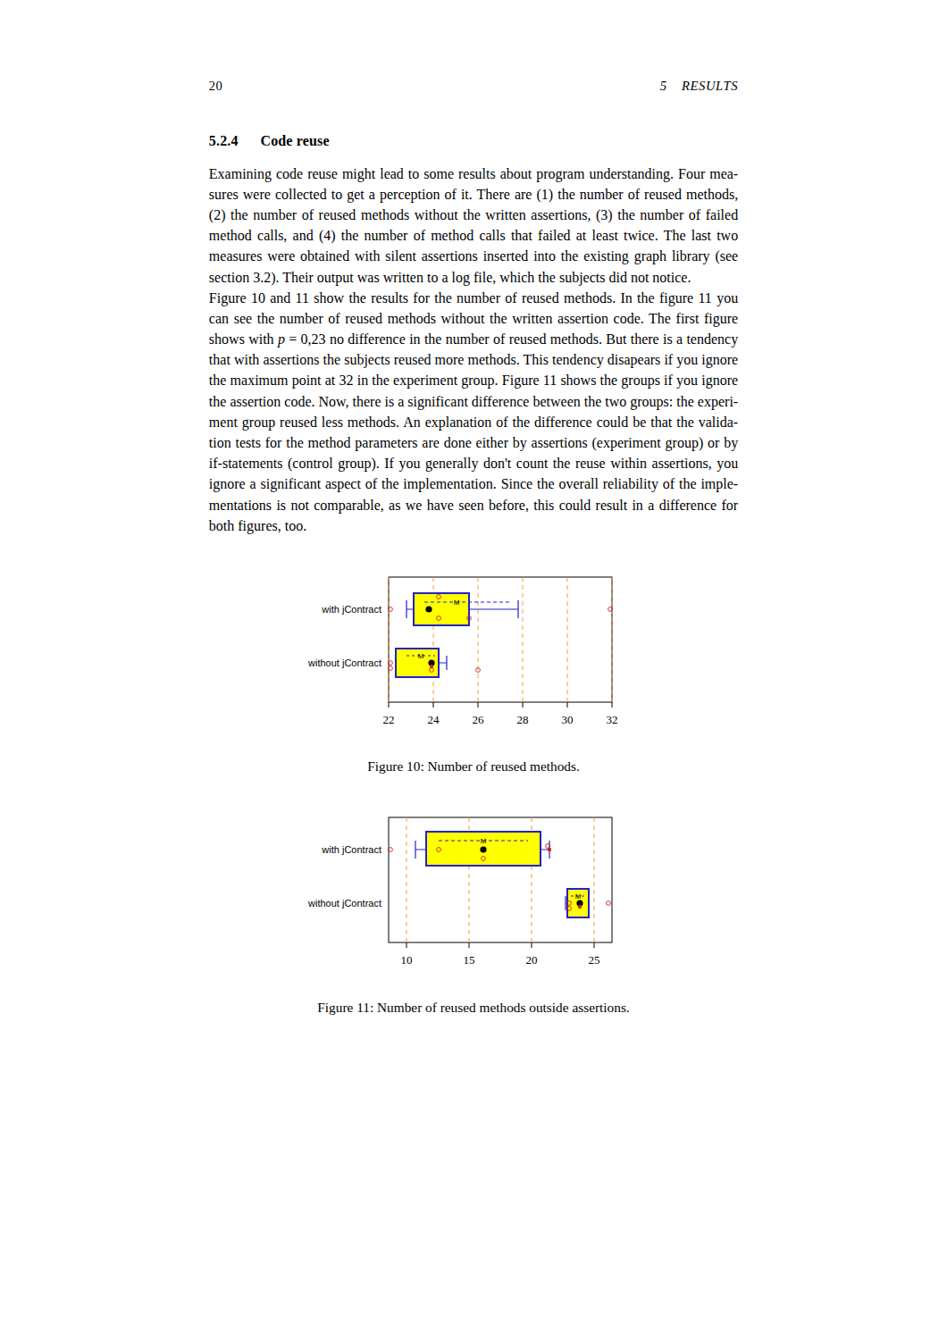20 5 RESULTS
5.2.4 Code reuse
Examining code reuse might lead to some results about program understanding. Four measures were collected to get a perception of it. There are (1) the number of reused methods, (2) the number of reused methods without the written assertions, (3) the number of failed method calls, and (4) the number of method calls that failed at least twice. The last two measures were obtained with silent assertions inserted into the existing graph library (see section 3.2). Their output was written to a log file, which the subjects did not notice.
Figure 10 and 11 show the results for the number of reused methods. In the figure 11 you can see the number of reused methods without the written assertion code. The first figure shows with p = 0,23 no difference in the number of reused methods. But there is a tendency that with assertions the subjects reused more methods. This tendency disapears if you ignore the maximum point at 32 in the experiment group. Figure 11 shows the groups if you ignore the assertion code. Now, there is a significant difference between the two groups: the experiment group reused less methods. An explanation of the difference could be that the validation tests for the method parameters are done either by assertions (experiment group) or by if-statements (control group). If you generally don't count the reuse within assertions, you ignore a significant aspect of the implementation. Since the overall reliability of the implementations is not comparable, as we have seen before, this could result in a difference for both figures, too.
22 24 26 28 30 32 with jContract without jContract M M
Figure 10: Number of reused methods.
10 15 20 25 with jContract without jContract M M
Figure 11: Number of reused methods outside assertions.